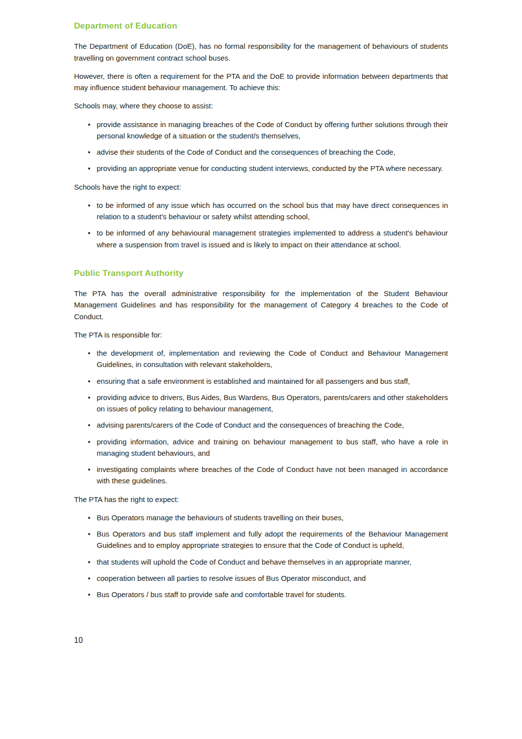Department of Education
The Department of Education (DoE), has no formal responsibility for the management of behaviours of students travelling on government contract school buses.
However, there is often a requirement for the PTA and the DoE to provide information between departments that may influence student behaviour management. To achieve this:
Schools may, where they choose to assist:
provide assistance in managing breaches of the Code of Conduct by offering further solutions through their personal knowledge of a situation or the student/s themselves,
advise their students of the Code of Conduct and the consequences of breaching the Code,
providing an appropriate venue for conducting student interviews, conducted by the PTA where necessary.
Schools have the right to expect:
to be informed of any issue which has occurred on the school bus that may have direct consequences in relation to a student's behaviour or safety whilst attending school,
to be informed of any behavioural management strategies implemented to address a student's behaviour where a suspension from travel is issued and is likely to impact on their attendance at school.
Public Transport Authority
The PTA has the overall administrative responsibility for the implementation of the Student Behaviour Management Guidelines and has responsibility for the management of Category 4 breaches to the Code of Conduct.
The PTA is responsible for:
the development of, implementation and reviewing the Code of Conduct and Behaviour Management Guidelines, in consultation with relevant stakeholders,
ensuring that a safe environment is established and maintained for all passengers and bus staff,
providing advice to drivers, Bus Aides, Bus Wardens, Bus Operators, parents/carers and other stakeholders on issues of policy relating to behaviour management,
advising parents/carers of the Code of Conduct and the consequences of breaching the Code,
providing information, advice and training on behaviour management to bus staff, who have a role in managing student behaviours, and
investigating complaints where breaches of the Code of Conduct have not been managed in accordance with these guidelines.
The PTA has the right to expect:
Bus Operators manage the behaviours of students travelling on their buses,
Bus Operators and bus staff implement and fully adopt the requirements of the Behaviour Management Guidelines and to employ appropriate strategies to ensure that the Code of Conduct is upheld,
that students will uphold the Code of Conduct and behave themselves in an appropriate manner,
cooperation between all parties to resolve issues of Bus Operator misconduct, and
Bus Operators / bus staff to provide safe and comfortable travel for students.
10